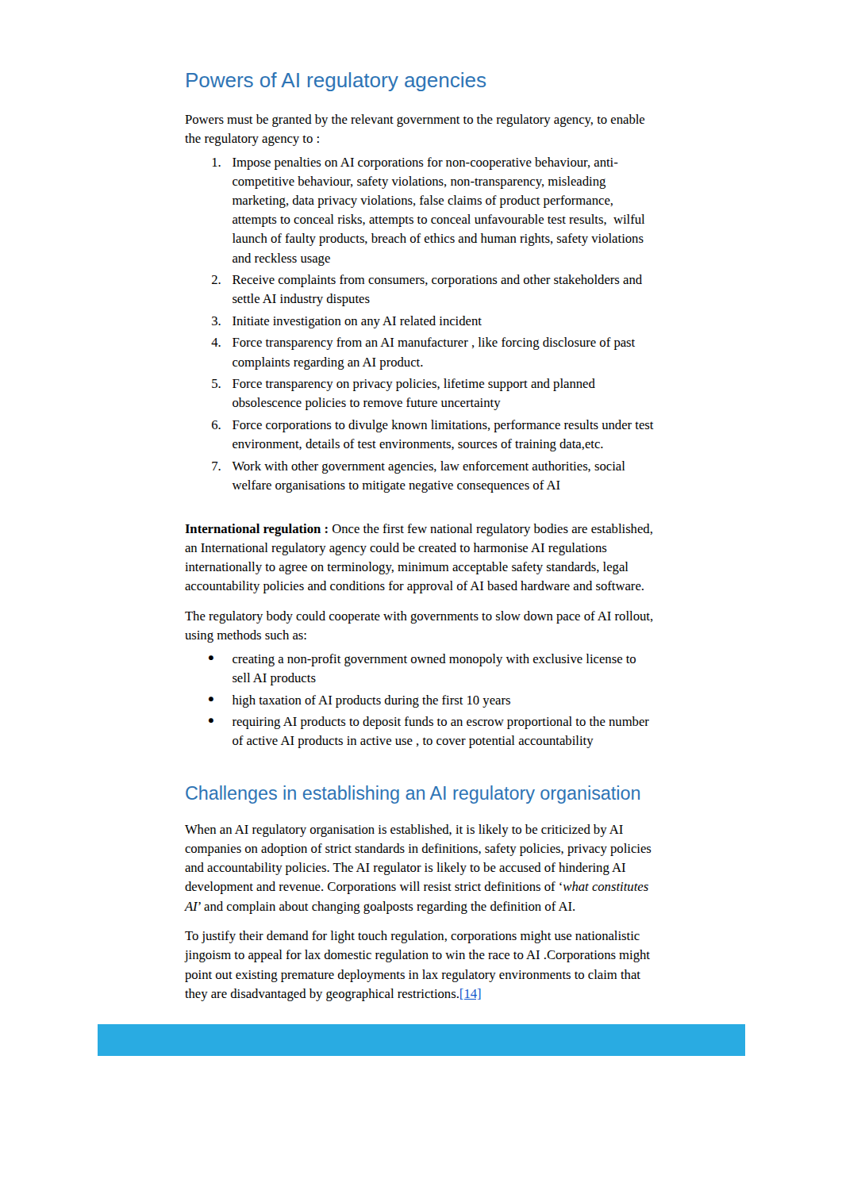Powers of AI regulatory agencies
Powers must be granted by the relevant government to the regulatory agency, to enable the regulatory agency to :
Impose penalties on AI corporations for non-cooperative behaviour, anti-competitive behaviour, safety violations, non-transparency, misleading marketing, data privacy violations, false claims of product performance, attempts to conceal risks, attempts to conceal unfavourable test results, wilful launch of faulty products, breach of ethics and human rights, safety violations and reckless usage
Receive complaints from consumers, corporations and other stakeholders and settle AI industry disputes
Initiate investigation on any AI related incident
Force transparency from an AI manufacturer , like forcing disclosure of past complaints regarding an AI product.
Force transparency on privacy policies, lifetime support and planned obsolescence policies to remove future uncertainty
Force corporations to divulge known limitations, performance results under test environment, details of test environments, sources of training data,etc.
Work with other government agencies, law enforcement authorities, social welfare organisations to mitigate negative consequences of AI
International regulation : Once the first few national regulatory bodies are established, an International regulatory agency could be created to harmonise AI regulations internationally to agree on terminology, minimum acceptable safety standards, legal accountability policies and conditions for approval of AI based hardware and software.
The regulatory body could cooperate with governments to slow down pace of AI rollout, using methods such as:
creating a non-profit government owned monopoly with exclusive license to sell AI products
high taxation of AI products during the first 10 years
requiring AI products to deposit funds to an escrow proportional to the number of active AI products in active use , to cover potential accountability
Challenges in establishing an AI regulatory organisation
When an AI regulatory organisation is established, it is likely to be criticized by AI companies on adoption of strict standards in definitions, safety policies, privacy policies and accountability policies. The AI regulator is likely to be accused of hindering AI development and revenue. Corporations will resist strict definitions of ‘what constitutes AI’ and complain about changing goalposts regarding the definition of AI.
To justify their demand for light touch regulation, corporations might use nationalistic jingoism to appeal for lax domestic regulation to win the race to AI .Corporations might point out existing premature deployments in lax regulatory environments to claim that they are disadvantaged by geographical restrictions.[14]